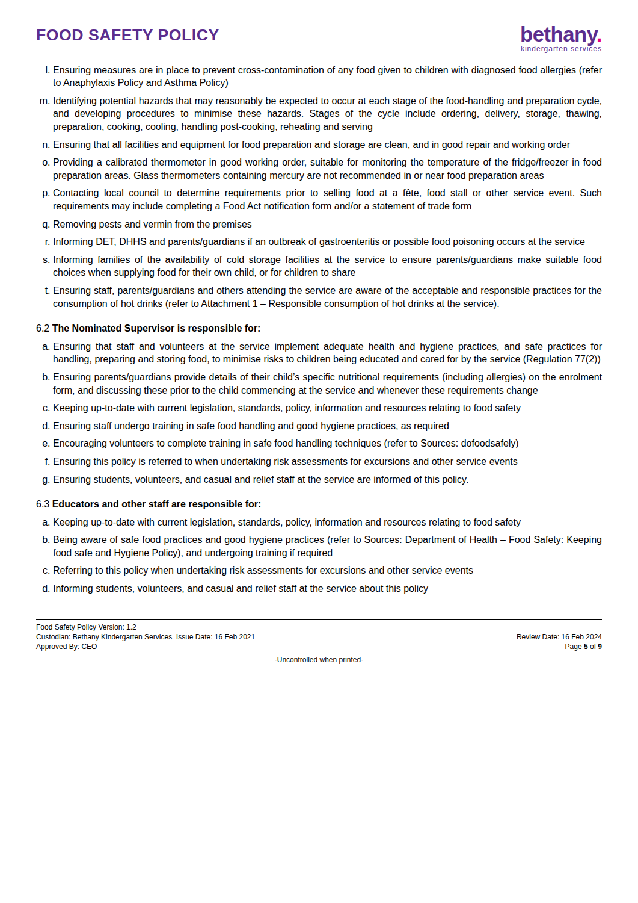FOOD SAFETY POLICY
bethany.
kindergarten services
Ensuring measures are in place to prevent cross-contamination of any food given to children with diagnosed food allergies (refer to Anaphylaxis Policy and Asthma Policy)
Identifying potential hazards that may reasonably be expected to occur at each stage of the food-handling and preparation cycle, and developing procedures to minimise these hazards. Stages of the cycle include ordering, delivery, storage, thawing, preparation, cooking, cooling, handling post-cooking, reheating and serving
Ensuring that all facilities and equipment for food preparation and storage are clean, and in good repair and working order
Providing a calibrated thermometer in good working order, suitable for monitoring the temperature of the fridge/freezer in food preparation areas. Glass thermometers containing mercury are not recommended in or near food preparation areas
Contacting local council to determine requirements prior to selling food at a fête, food stall or other service event. Such requirements may include completing a Food Act notification form and/or a statement of trade form
Removing pests and vermin from the premises
Informing DET, DHHS and parents/guardians if an outbreak of gastroenteritis or possible food poisoning occurs at the service
Informing families of the availability of cold storage facilities at the service to ensure parents/guardians make suitable food choices when supplying food for their own child, or for children to share
Ensuring staff, parents/guardians and others attending the service are aware of the acceptable and responsible practices for the consumption of hot drinks (refer to Attachment 1 – Responsible consumption of hot drinks at the service).
6.2 The Nominated Supervisor is responsible for:
Ensuring that staff and volunteers at the service implement adequate health and hygiene practices, and safe practices for handling, preparing and storing food, to minimise risks to children being educated and cared for by the service (Regulation 77(2))
Ensuring parents/guardians provide details of their child’s specific nutritional requirements (including allergies) on the enrolment form, and discussing these prior to the child commencing at the service and whenever these requirements change
Keeping up-to-date with current legislation, standards, policy, information and resources relating to food safety
Ensuring staff undergo training in safe food handling and good hygiene practices, as required
Encouraging volunteers to complete training in safe food handling techniques (refer to Sources: dofoodsafely)
Ensuring this policy is referred to when undertaking risk assessments for excursions and other service events
Ensuring students, volunteers, and casual and relief staff at the service are informed of this policy.
6.3 Educators and other staff are responsible for:
Keeping up-to-date with current legislation, standards, policy, information and resources relating to food safety
Being aware of safe food practices and good hygiene practices (refer to Sources: Department of Health – Food Safety: Keeping food safe and Hygiene Policy), and undergoing training if required
Referring to this policy when undertaking risk assessments for excursions and other service events
Informing students, volunteers, and casual and relief staff at the service about this policy
Food Safety Policy Version: 1.2
Custodian: Bethany Kindergarten Services Issue Date: 16 Feb 2021 Review Date: 16 Feb 2024
Approved By: CEO Page 5 of 9
-Uncontrolled when printed-